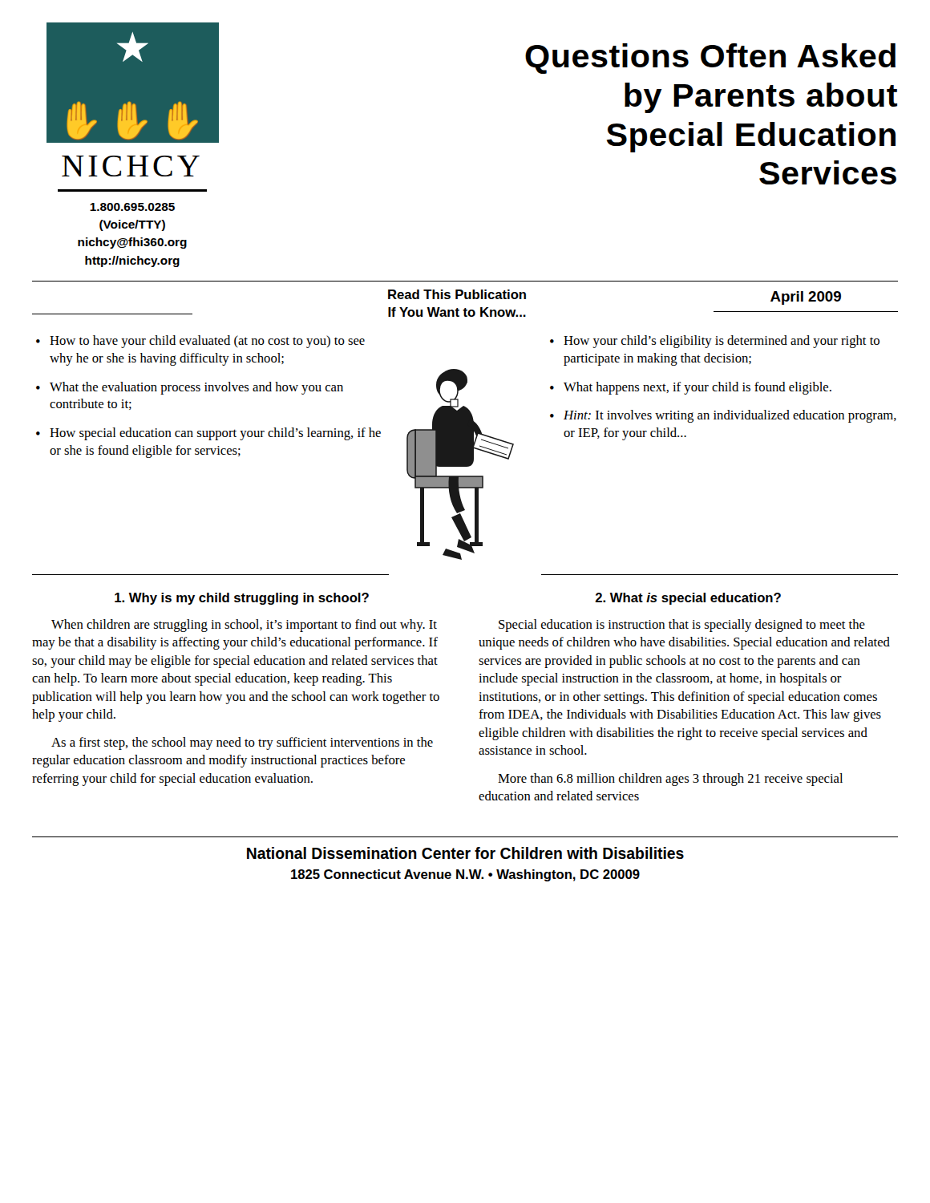★
✋✋✋
NICHCY
1.800.695.0285
(Voice/TTY)
nichcy@fhi360.org
http://nichcy.org
Questions Often Asked
by Parents about
Special Education
Services
Read This Publication
If You Want to Know...
April 2009
How to have your child evaluated (at no cost to you) to see why he or she is having difficulty in school;
What the evaluation process involves and how you can contribute to it;
How special education can support your child’s learning, if he or she is found eligible for services;
How your child’s eligibility is determined and your right to participate in making that decision;
What happens next, if your child is found eligible.
Hint: It involves writing an individualized education program, or IEP, for your child...
1. Why is my child struggling in school?
When children are struggling in school, it’s important to find out why. It may be that a disability is affecting your child’s educational performance. If so, your child may be eligible for special education and related services that can help. To learn more about special education, keep reading. This publication will help you learn how you and the school can work together to help your child.
As a first step, the school may need to try sufficient interventions in the regular education classroom and modify instructional practices before referring your child for special education evaluation.
2. What is special education?
Special education is instruction that is specially designed to meet the unique needs of children who have disabilities. Special education and related services are provided in public schools at no cost to the parents and can include special instruction in the classroom, at home, in hospitals or institutions, or in other settings. This definition of special education comes from IDEA, the Individuals with Disabilities Education Act. This law gives eligible children with disabilities the right to receive special services and assistance in school.
More than 6.8 million children ages 3 through 21 receive special education and related services
National Dissemination Center for Children with Disabilities
1825 Connecticut Avenue N.W. • Washington, DC 20009